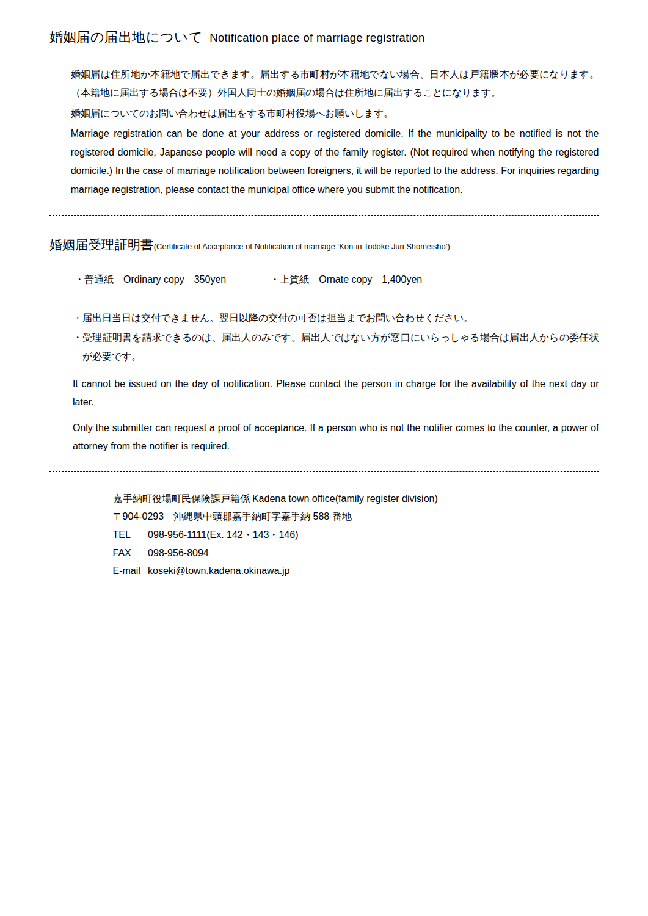婚姻届の届出地についてNotification place of marriage registration
婚姻届は住所地か本籍地で届出できます。届出する市町村が本籍地でない場合、日本人は戸籍謄本が必要になります。（本籍地に届出する場合は不要）外国人同士の婚姻届の場合は住所地に届出することになります。
婚姻届についてのお問い合わせは届出をする市町村役場へお願いします。
Marriage registration can be done at your address or registered domicile. If the municipality to be notified is not the registered domicile, Japanese people will need a copy of the family register. (Not required when notifying the registered domicile.) In the case of marriage notification between foreigners, it will be reported to the address. For inquiries regarding marriage registration, please contact the municipal office where you submit the notification.
婚姻届受理証明書(Certificate of Acceptance of Notification of marriage ‘Kon-in Todoke Juri Shomeisho’)
・普通紙　Ordinary copy　350yen ・上質紙　Ornate copy　1,400yen
・届出日当日は交付できません。翌日以降の交付の可否は担当までお問い合わせください。
・受理証明書を請求できるのは、届出人のみです。届出人ではない方が窓口にいらっしゃる場合は届出人からの委任状が必要です。
It cannot be issued on the day of notification. Please contact the person in charge for the availability of the next day or later.
Only the submitter can request a proof of acceptance. If a person who is not the notifier comes to the counter, a power of attorney from the notifier is required.
嘉手納町役場町民保険課戸籍係 Kadena town office(family register division)
〒904-0293　沖縄県中頭郡嘉手納町字嘉手納 588 番地
TEL098-956-1111(Ex. 142・143・146)
FAX098-956-8094
E-mailkoseki@town.kadena.okinawa.jp